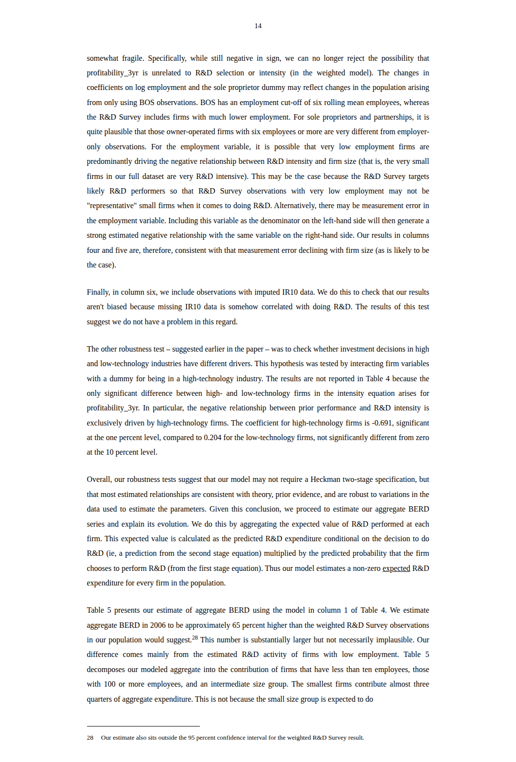14
somewhat fragile. Specifically, while still negative in sign, we can no longer reject the possibility that profitability_3yr is unrelated to R&D selection or intensity (in the weighted model). The changes in coefficients on log employment and the sole proprietor dummy may reflect changes in the population arising from only using BOS observations. BOS has an employment cut-off of six rolling mean employees, whereas the R&D Survey includes firms with much lower employment. For sole proprietors and partnerships, it is quite plausible that those owner-operated firms with six employees or more are very different from employer-only observations. For the employment variable, it is possible that very low employment firms are predominantly driving the negative relationship between R&D intensity and firm size (that is, the very small firms in our full dataset are very R&D intensive). This may be the case because the R&D Survey targets likely R&D performers so that R&D Survey observations with very low employment may not be "representative" small firms when it comes to doing R&D. Alternatively, there may be measurement error in the employment variable. Including this variable as the denominator on the left-hand side will then generate a strong estimated negative relationship with the same variable on the right-hand side. Our results in columns four and five are, therefore, consistent with that measurement error declining with firm size (as is likely to be the case).
Finally, in column six, we include observations with imputed IR10 data. We do this to check that our results aren't biased because missing IR10 data is somehow correlated with doing R&D. The results of this test suggest we do not have a problem in this regard.
The other robustness test – suggested earlier in the paper – was to check whether investment decisions in high and low-technology industries have different drivers. This hypothesis was tested by interacting firm variables with a dummy for being in a high-technology industry. The results are not reported in Table 4 because the only significant difference between high- and low-technology firms in the intensity equation arises for profitability_3yr. In particular, the negative relationship between prior performance and R&D intensity is exclusively driven by high-technology firms. The coefficient for high-technology firms is -0.691, significant at the one percent level, compared to 0.204 for the low-technology firms, not significantly different from zero at the 10 percent level.
Overall, our robustness tests suggest that our model may not require a Heckman two-stage specification, but that most estimated relationships are consistent with theory, prior evidence, and are robust to variations in the data used to estimate the parameters. Given this conclusion, we proceed to estimate our aggregate BERD series and explain its evolution. We do this by aggregating the expected value of R&D performed at each firm. This expected value is calculated as the predicted R&D expenditure conditional on the decision to do R&D (ie, a prediction from the second stage equation) multiplied by the predicted probability that the firm chooses to perform R&D (from the first stage equation). Thus our model estimates a non-zero expected R&D expenditure for every firm in the population.
Table 5 presents our estimate of aggregate BERD using the model in column 1 of Table 4. We estimate aggregate BERD in 2006 to be approximately 65 percent higher than the weighted R&D Survey observations in our population would suggest.28 This number is substantially larger but not necessarily implausible. Our difference comes mainly from the estimated R&D activity of firms with low employment. Table 5 decomposes our modeled aggregate into the contribution of firms that have less than ten employees, those with 100 or more employees, and an intermediate size group. The smallest firms contribute almost three quarters of aggregate expenditure. This is not because the small size group is expected to do
28 Our estimate also sits outside the 95 percent confidence interval for the weighted R&D Survey result.